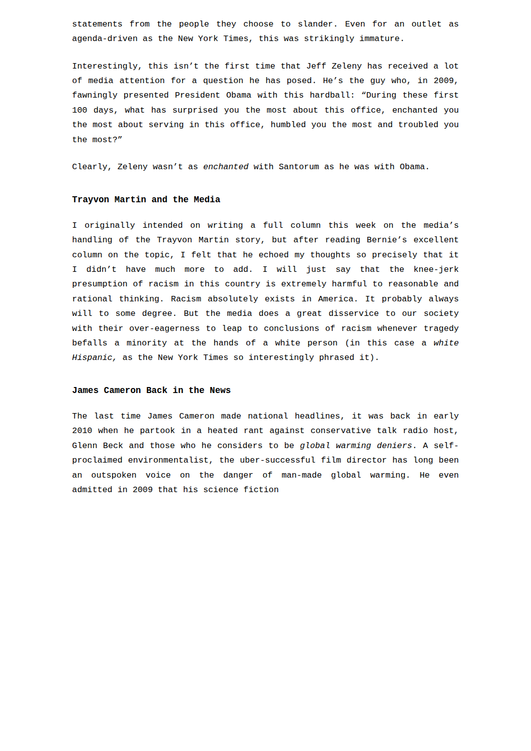statements from the people they choose to slander. Even for an outlet as agenda-driven as the New York Times, this was strikingly immature.
Interestingly, this isn’t the first time that Jeff Zeleny has received a lot of media attention for a question he has posed. He’s the guy who, in 2009, fawningly presented President Obama with this hardball: “During these first 100 days, what has surprised you the most about this office, enchanted you the most about serving in this office, humbled you the most and troubled you the most?”
Clearly, Zeleny wasn’t as enchanted with Santorum as he was with Obama.
Trayvon Martin and the Media
I originally intended on writing a full column this week on the media’s handling of the Trayvon Martin story, but after reading Bernie’s excellent column on the topic, I felt that he echoed my thoughts so precisely that it I didn’t have much more to add. I will just say that the knee-jerk presumption of racism in this country is extremely harmful to reasonable and rational thinking. Racism absolutely exists in America. It probably always will to some degree. But the media does a great disservice to our society with their over-eagerness to leap to conclusions of racism whenever tragedy befalls a minority at the hands of a white person (in this case a white Hispanic, as the New York Times so interestingly phrased it).
James Cameron Back in the News
The last time James Cameron made national headlines, it was back in early 2010 when he partook in a heated rant against conservative talk radio host, Glenn Beck and those who he considers to be global warming deniers. A self-proclaimed environmentalist, the uber-successful film director has long been an outspoken voice on the danger of man-made global warming. He even admitted in 2009 that his science fiction